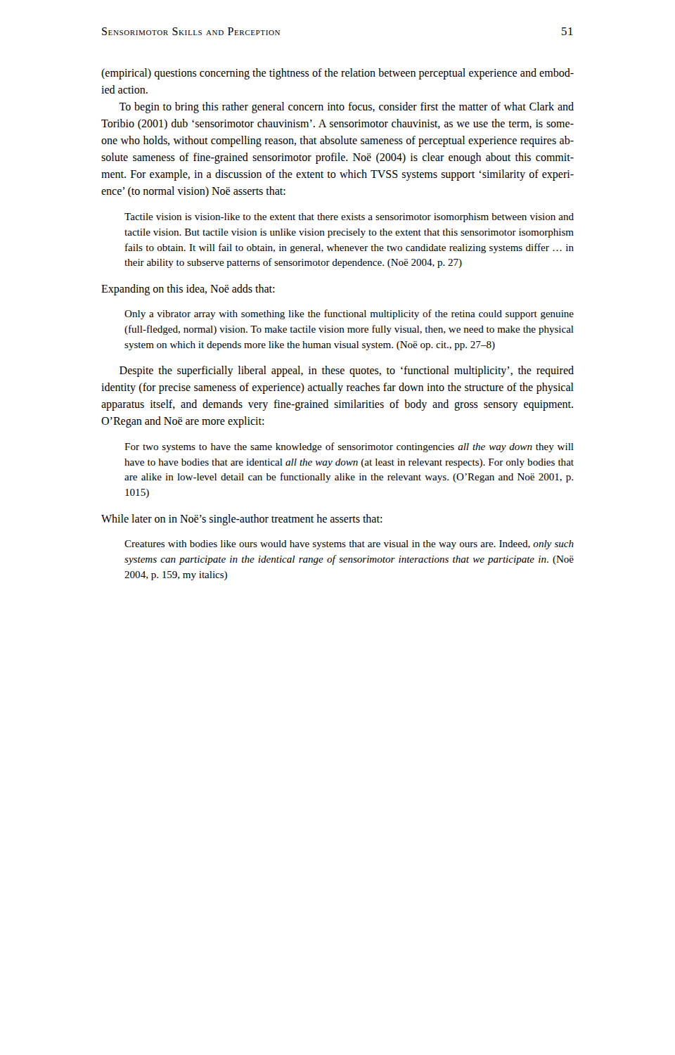Sensorimotor Skills and Perception 51
(empirical) questions concerning the tightness of the relation between perceptual experience and embodied action.
To begin to bring this rather general concern into focus, consider first the matter of what Clark and Toribio (2001) dub ‘sensorimotor chauvinism’. A sensorimotor chauvinist, as we use the term, is someone who holds, without compelling reason, that absolute sameness of perceptual experience requires absolute sameness of fine-grained sensorimotor profile. Noë (2004) is clear enough about this commitment. For example, in a discussion of the extent to which TVSS systems support ‘similarity of experience’ (to normal vision) Noë asserts that:
Tactile vision is vision-like to the extent that there exists a sensorimotor isomorphism between vision and tactile vision. But tactile vision is unlike vision precisely to the extent that this sensorimotor isomorphism fails to obtain. It will fail to obtain, in general, whenever the two candidate realizing systems differ … in their ability to subserve patterns of sensorimotor dependence. (Noë 2004, p. 27)
Expanding on this idea, Noë adds that:
Only a vibrator array with something like the functional multiplicity of the retina could support genuine (full-fledged, normal) vision. To make tactile vision more fully visual, then, we need to make the physical system on which it depends more like the human visual system. (Noë op. cit., pp. 27–8)
Despite the superficially liberal appeal, in these quotes, to ‘functional multiplicity’, the required identity (for precise sameness of experience) actually reaches far down into the structure of the physical apparatus itself, and demands very fine-grained similarities of body and gross sensory equipment. O’Regan and Noë are more explicit:
For two systems to have the same knowledge of sensorimotor contingencies all the way down they will have to have bodies that are identical all the way down (at least in relevant respects). For only bodies that are alike in low-level detail can be functionally alike in the relevant ways. (O’Regan and Noë 2001, p. 1015)
While later on in Noë’s single-author treatment he asserts that:
Creatures with bodies like ours would have systems that are visual in the way ours are. Indeed, only such systems can participate in the identical range of sensorimotor interactions that we participate in. (Noë 2004, p. 159, my italics)